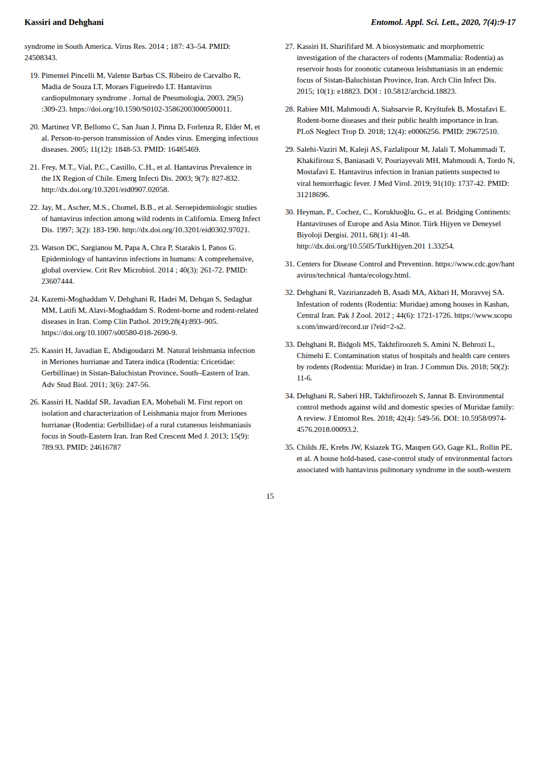Kassiri and Dehghani
Entomol. Appl. Sci. Lett., 2020, 7(4):9-17
syndrome in South America. Virus Res. 2014 ; 187: 43–54. PMID: 24508343.
Pimentel Pincelli M, Valente Barbas CS, Ribeiro de Carvalho R, Madia de Souza LT, Moraes Figueiredo LT. Hantavirus cardiopulmonary syndrome . Jornal de Pneumologia, 2003, 29(5) :309-23. https://doi.org/10.1590/S0102-35862003000500011.
Martinez VP, Bellomo C, San Juan J, Pinna D, Forlenza R, Elder M, et al. Person-to-person transmission of Andes virus. Emerging infectious diseases. 2005; 11(12): 1848-53. PMID: 16485469.
Frey, M.T., Vial, P.C., Castillo, C.H., et al. Hantavirus Prevalence in the IX Region of Chile. Emerg Infecti Dis. 2003; 9(7): 827-832.
http://dx.doi.org/10.3201/eid0907.02058.
Jay, M., Ascher, M.S., Chomel, B.B., et al. Seroepidemiologic studies of hantavirus infection among wild rodents in California. Emerg Infect Dis. 1997; 3(2): 183-190. http://dx.doi.org/10.3201/eid0302.97021.
Watson DC, Sargianou M, Papa A, Chra P, Starakis I, Panos G. Epidemiology of hantavirus infections in humans: A comprehensive, global overview. Crit Rev Microbiol. 2014 ; 40(3): 261-72. PMID: 23607444.
Kazemi-Moghaddam V, Dehghani R, Hadei M, Dehqan S, Sedaghat MM, Latifi M, Alavi-Moghaddam S. Rodent-borne and rodent-related diseases in Iran. Comp Clin Pathol. 2019;28(4):893–905.
https://doi.org/10.1007/s00580-018-2690-9.
Kassiri H, Javadian E, Abdigoudarzi M. Natural leishmania infection in Meriones hurrianae and Tatera indica (Rodentia: Cricetidae: Gerbillinae) in Sistan-Baluchistan Province, South–Eastern of Iran. Adv Stud Biol. 2011; 3(6): 247-56.
Kassiri H, Naddaf SR, Javadian EA, Mohebali M. First report on isolation and characterization of Leishmania major from Meriones hurrianae (Rodentia: Gerbillidae) of a rural cutaneous leishmaniasis focus in South-Eastern Iran. Iran Red Crescent Med J. 2013; 15(9): 789.93. PMID: 24616787
Kassiri H, Sharififard M. A biosystematic and morphometric investigation of the characters of rodents (Mammalia: Rodentia) as reservoir hosts for zoonotic cutaneous leishmaniasis in an endemic focus of Sistan-Baluchistan Province, Iran. Arch Clin Infect Dis. 2015; 10(1): e18823. DOI : 10.5812/archcid.18823.
Rabiee MH, Mahmoudi A, Siahsarvie R, Kryštufek B, Mostafavi E. Rodent-borne diseases and their public health importance in Iran. PLoS Neglect Trop D. 2018; 12(4): e0006256. PMID: 29672510.
Salehi-Vaziri M, Kaleji AS, Fazlalipour M, Jalali T, Mohammadi T, Khakifirouz S, Baniasadi V, Pouriayevali MH, Mahmoudi A, Tordo N, Mostafavi E. Hantavirus infection in Iranian patients suspected to viral hemorrhagic fever. J Med Virol. 2019; 91(10): 1737-42. PMID: 31218696.
Heyman, P., Cochez, C., Korukluoğlu, G., et al. Bridging Continents: Hantaviruses of Europe and Asia Minor. Türk Hijyen ve Deneysel Biyoloji Dergisi. 2011, 68(1): 41-48.
http://dx.doi.org/10.5505/TurkHijyen.201 1.33254.
Centers for Disease Control and Prevention. https://www.cdc.gov/hantavirus/technical /hanta/ecology.html.
Dehghani R, Vazirianzadeh B, Asadi MA, Akbari H, Moravvej SA. Infestation of rodents (Rodentia: Muridae) among houses in Kashan, Central Iran. Pak J Zool. 2012 ; 44(6): 1721-1726. https://www.scopus.com/inward/record.ur i?eid=2-s2.
Dehghani R, Bidgoli MS, Takhtfiroozeh S, Amini N, Behrozi L, Chimehi E. Contamination status of hospitals and health care centers by rodents (Rodentia: Muridae) in Iran. J Commun Dis. 2018; 50(2): 11-6.
Dehghani R, Saberi HR, Takhtfiroozeh S, Jannat B. Environmental control methods against wild and domestic species of Muridae family: A review. J Entomol Res. 2018; 42(4): 549-56. DOI: 10.5958/0974-4576.2018.00093.2.
Childs JE, Krebs JW, Ksiazek TG, Maupen GO, Gage KL, Rollin PE, et al. A house hold-based, case-control study of environmental factors associated with hantavirus pulmonary syndrome in the south-western
15